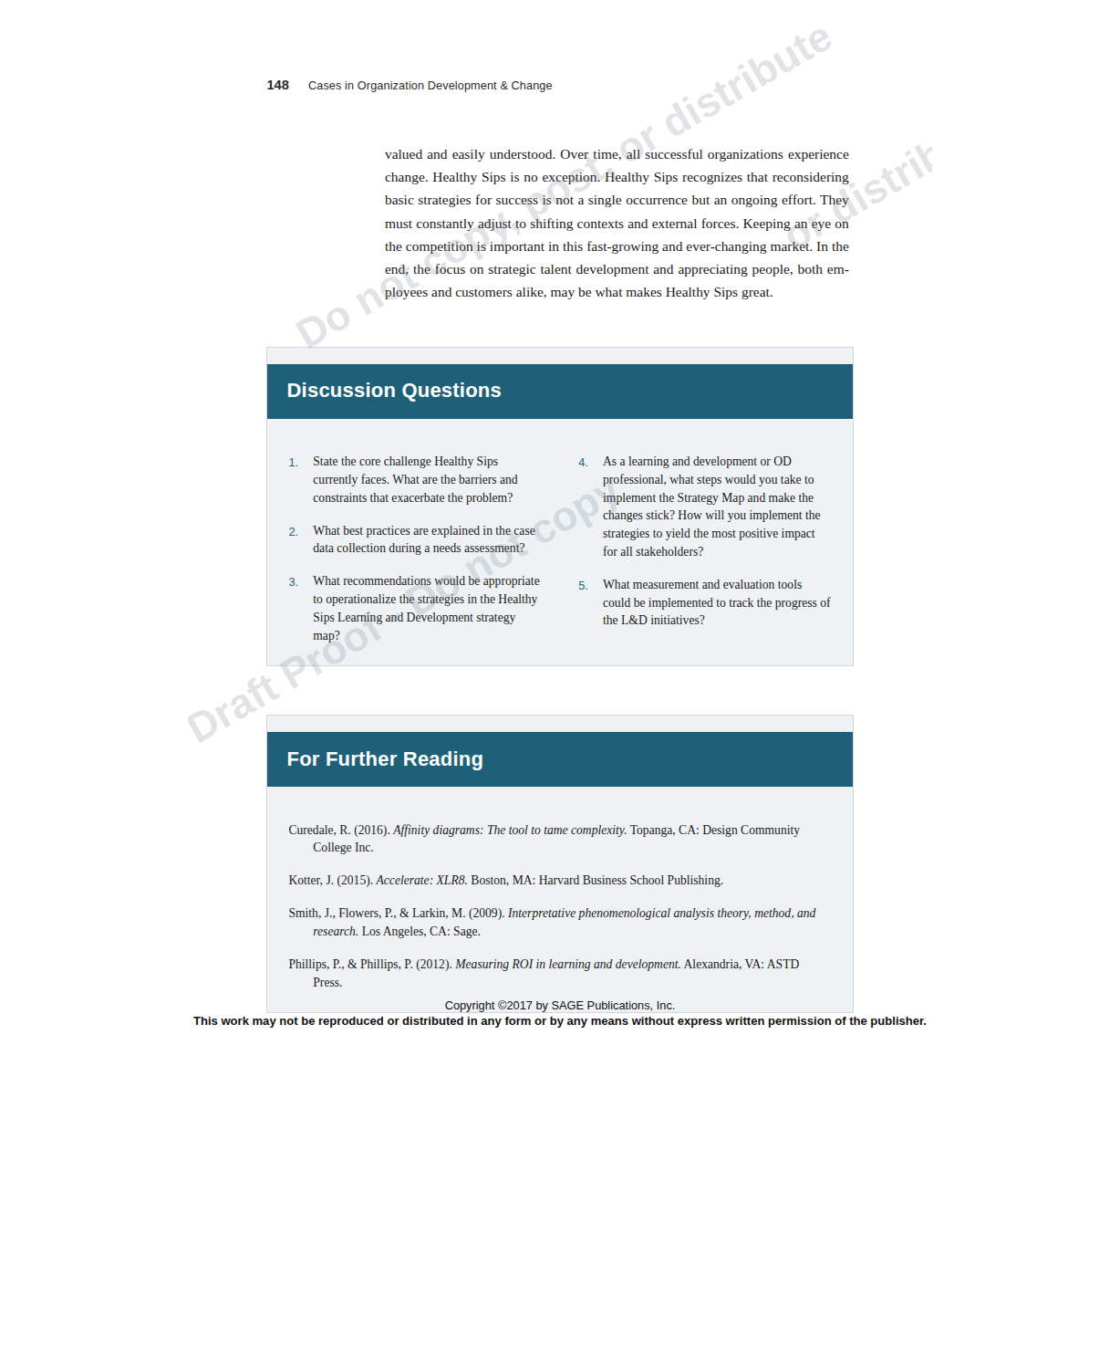or distribute
Do not copy, post, or distribute
Draft Proof - Do not copy
148 Cases in Organization Development & Change
valued and easily understood. Over time, all successful organizations experience change. Healthy Sips is no exception. Healthy Sips recognizes that reconsidering basic strategies for success is not a single occurrence but an ongoing effort. They must constantly adjust to shifting contexts and external forces. Keeping an eye on the competition is important in this fast-growing and ever-changing market. In the end, the focus on strategic talent development and appreciating people, both employees and customers alike, may be what makes Healthy Sips great.
Discussion Questions
1. State the core challenge Healthy Sips currently faces. What are the barriers and constraints that exacerbate the problem?
2. What best practices are explained in the case data collection during a needs assessment?
3. What recommendations would be appropriate to operationalize the strategies in the Healthy Sips Learning and Development strategy map?
4. As a learning and development or OD professional, what steps would you take to implement the Strategy Map and make the changes stick? How will you implement the strategies to yield the most positive impact for all stakeholders?
5. What measurement and evaluation tools could be implemented to track the progress of the L&D initiatives?
For Further Reading
Curedale, R. (2016). Affinity diagrams: The tool to tame complexity. Topanga, CA: Design Community College Inc.
Kotter, J. (2015). Accelerate: XLR8. Boston, MA: Harvard Business School Publishing.
Smith, J., Flowers, P., & Larkin, M. (2009). Interpretative phenomenological analysis theory, method, and research. Los Angeles, CA: Sage.
Phillips, P., & Phillips, P. (2012). Measuring ROI in learning and development. Alexandria, VA: ASTD Press.
Copyright ©2017 by SAGE Publications, Inc.
This work may not be reproduced or distributed in any form or by any means without express written permission of the publisher.